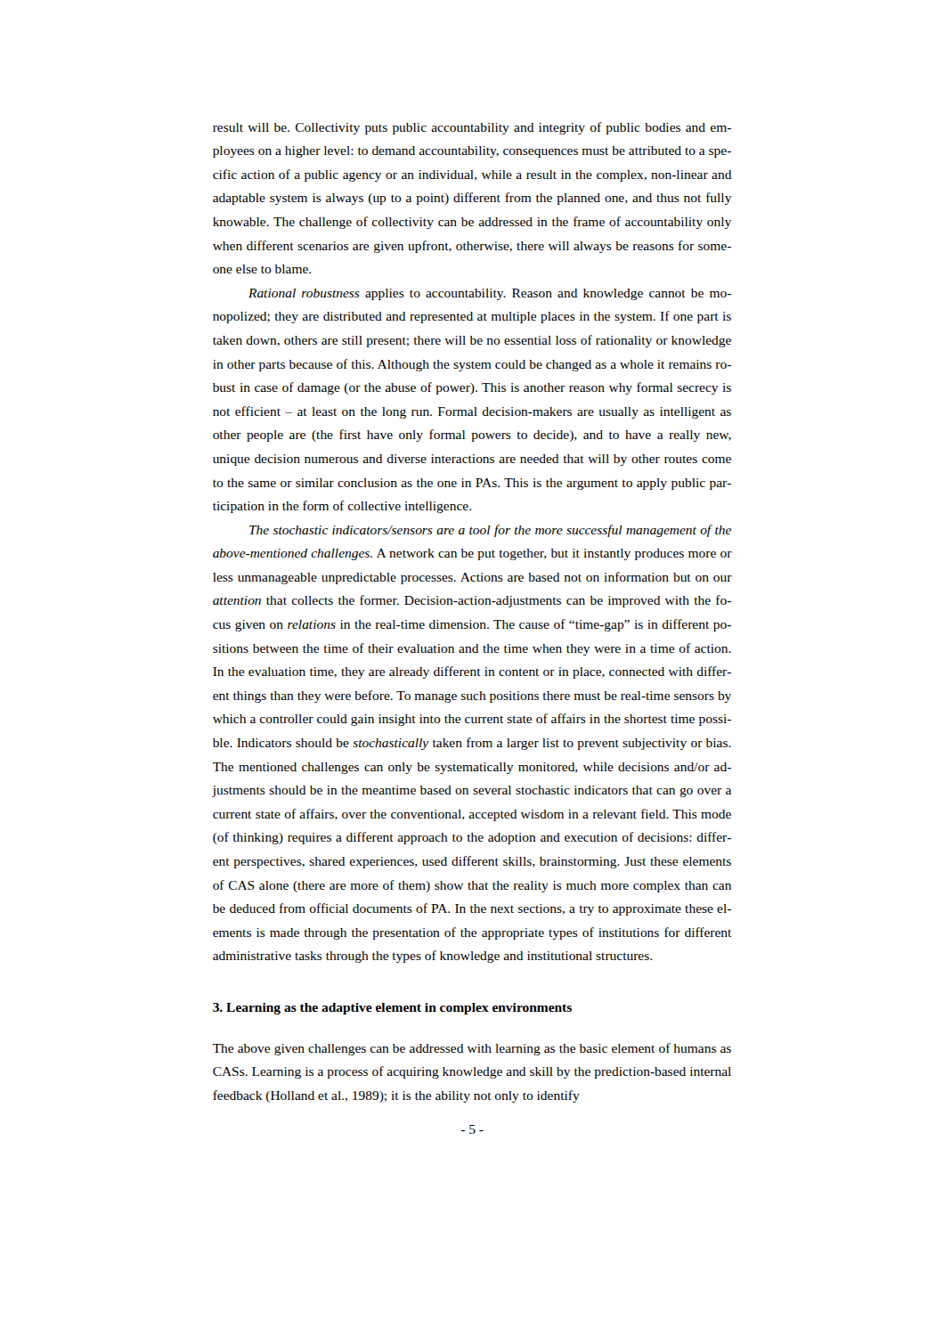result will be. Collectivity puts public accountability and integrity of public bodies and employees on a higher level: to demand accountability, consequences must be attributed to a specific action of a public agency or an individual, while a result in the complex, non-linear and adaptable system is always (up to a point) different from the planned one, and thus not fully knowable. The challenge of collectivity can be addressed in the frame of accountability only when different scenarios are given upfront, otherwise, there will always be reasons for someone else to blame.
Rational robustness applies to accountability. Reason and knowledge cannot be monopolized; they are distributed and represented at multiple places in the system. If one part is taken down, others are still present; there will be no essential loss of rationality or knowledge in other parts because of this. Although the system could be changed as a whole it remains robust in case of damage (or the abuse of power). This is another reason why formal secrecy is not efficient – at least on the long run. Formal decision-makers are usually as intelligent as other people are (the first have only formal powers to decide), and to have a really new, unique decision numerous and diverse interactions are needed that will by other routes come to the same or similar conclusion as the one in PAs. This is the argument to apply public participation in the form of collective intelligence.
The stochastic indicators/sensors are a tool for the more successful management of the above-mentioned challenges. A network can be put together, but it instantly produces more or less unmanageable unpredictable processes. Actions are based not on information but on our attention that collects the former. Decision-action-adjustments can be improved with the focus given on relations in the real-time dimension. The cause of “time-gap” is in different positions between the time of their evaluation and the time when they were in a time of action. In the evaluation time, they are already different in content or in place, connected with different things than they were before. To manage such positions there must be real-time sensors by which a controller could gain insight into the current state of affairs in the shortest time possible. Indicators should be stochastically taken from a larger list to prevent subjectivity or bias. The mentioned challenges can only be systematically monitored, while decisions and/or adjustments should be in the meantime based on several stochastic indicators that can go over a current state of affairs, over the conventional, accepted wisdom in a relevant field. This mode (of thinking) requires a different approach to the adoption and execution of decisions: different perspectives, shared experiences, used different skills, brainstorming. Just these elements of CAS alone (there are more of them) show that the reality is much more complex than can be deduced from official documents of PA. In the next sections, a try to approximate these elements is made through the presentation of the appropriate types of institutions for different administrative tasks through the types of knowledge and institutional structures.
3. Learning as the adaptive element in complex environments
The above given challenges can be addressed with learning as the basic element of humans as CASs. Learning is a process of acquiring knowledge and skill by the prediction-based internal feedback (Holland et al., 1989); it is the ability not only to identify
- 5 -